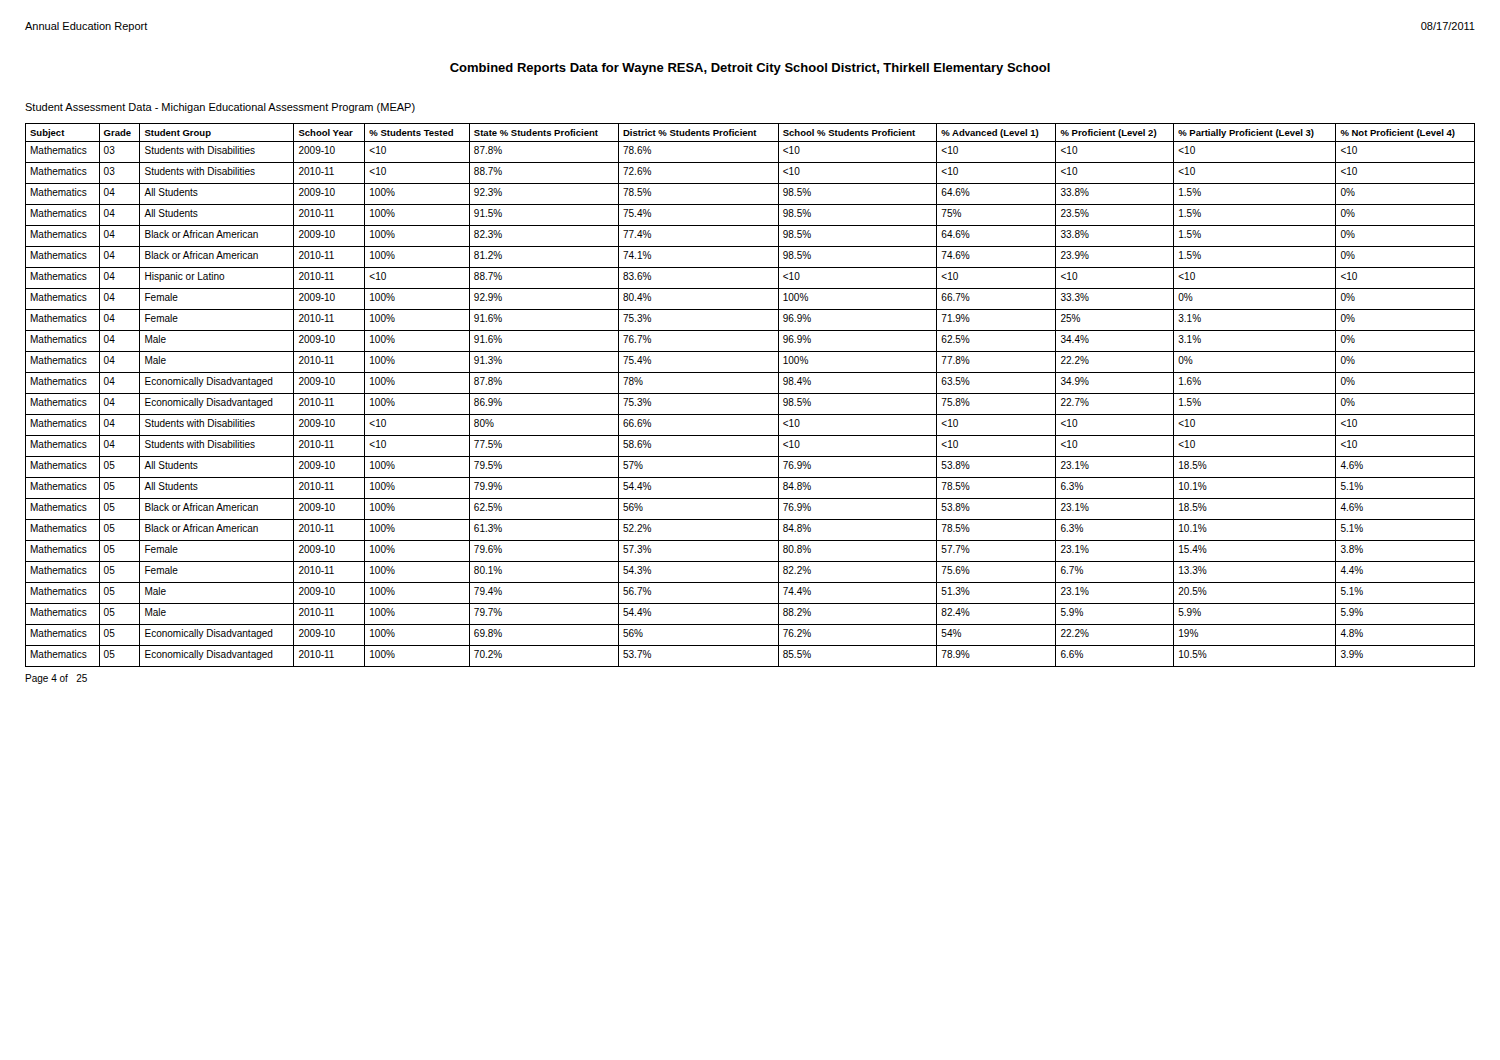Annual Education Report 08/17/2011
Combined Reports Data for Wayne RESA, Detroit City School District, Thirkell Elementary School
Student Assessment Data - Michigan Educational Assessment Program (MEAP)
| Subject | Grade | Student Group | School Year | % Students Tested | State % Students Proficient | District % Students Proficient | School % Students Proficient | % Advanced (Level 1) | % Proficient (Level 2) | % Partially Proficient (Level 3) | % Not Proficient (Level 4) |
| --- | --- | --- | --- | --- | --- | --- | --- | --- | --- | --- | --- |
| Mathematics | 03 | Students with Disabilities | 2009-10 | <10 | 87.8% | 78.6% | <10 | <10 | <10 | <10 | <10 |
| Mathematics | 03 | Students with Disabilities | 2010-11 | <10 | 88.7% | 72.6% | <10 | <10 | <10 | <10 | <10 |
| Mathematics | 04 | All Students | 2009-10 | 100% | 92.3% | 78.5% | 98.5% | 64.6% | 33.8% | 1.5% | 0% |
| Mathematics | 04 | All Students | 2010-11 | 100% | 91.5% | 75.4% | 98.5% | 75% | 23.5% | 1.5% | 0% |
| Mathematics | 04 | Black or African American | 2009-10 | 100% | 82.3% | 77.4% | 98.5% | 64.6% | 33.8% | 1.5% | 0% |
| Mathematics | 04 | Black or African American | 2010-11 | 100% | 81.2% | 74.1% | 98.5% | 74.6% | 23.9% | 1.5% | 0% |
| Mathematics | 04 | Hispanic or Latino | 2010-11 | <10 | 88.7% | 83.6% | <10 | <10 | <10 | <10 | <10 |
| Mathematics | 04 | Female | 2009-10 | 100% | 92.9% | 80.4% | 100% | 66.7% | 33.3% | 0% | 0% |
| Mathematics | 04 | Female | 2010-11 | 100% | 91.6% | 75.3% | 96.9% | 71.9% | 25% | 3.1% | 0% |
| Mathematics | 04 | Male | 2009-10 | 100% | 91.6% | 76.7% | 96.9% | 62.5% | 34.4% | 3.1% | 0% |
| Mathematics | 04 | Male | 2010-11 | 100% | 91.3% | 75.4% | 100% | 77.8% | 22.2% | 0% | 0% |
| Mathematics | 04 | Economically Disadvantaged | 2009-10 | 100% | 87.8% | 78% | 98.4% | 63.5% | 34.9% | 1.6% | 0% |
| Mathematics | 04 | Economically Disadvantaged | 2010-11 | 100% | 86.9% | 75.3% | 98.5% | 75.8% | 22.7% | 1.5% | 0% |
| Mathematics | 04 | Students with Disabilities | 2009-10 | <10 | 80% | 66.6% | <10 | <10 | <10 | <10 | <10 |
| Mathematics | 04 | Students with Disabilities | 2010-11 | <10 | 77.5% | 58.6% | <10 | <10 | <10 | <10 | <10 |
| Mathematics | 05 | All Students | 2009-10 | 100% | 79.5% | 57% | 76.9% | 53.8% | 23.1% | 18.5% | 4.6% |
| Mathematics | 05 | All Students | 2010-11 | 100% | 79.9% | 54.4% | 84.8% | 78.5% | 6.3% | 10.1% | 5.1% |
| Mathematics | 05 | Black or African American | 2009-10 | 100% | 62.5% | 56% | 76.9% | 53.8% | 23.1% | 18.5% | 4.6% |
| Mathematics | 05 | Black or African American | 2010-11 | 100% | 61.3% | 52.2% | 84.8% | 78.5% | 6.3% | 10.1% | 5.1% |
| Mathematics | 05 | Female | 2009-10 | 100% | 79.6% | 57.3% | 80.8% | 57.7% | 23.1% | 15.4% | 3.8% |
| Mathematics | 05 | Female | 2010-11 | 100% | 80.1% | 54.3% | 82.2% | 75.6% | 6.7% | 13.3% | 4.4% |
| Mathematics | 05 | Male | 2009-10 | 100% | 79.4% | 56.7% | 74.4% | 51.3% | 23.1% | 20.5% | 5.1% |
| Mathematics | 05 | Male | 2010-11 | 100% | 79.7% | 54.4% | 88.2% | 82.4% | 5.9% | 5.9% | 5.9% |
| Mathematics | 05 | Economically Disadvantaged | 2009-10 | 100% | 69.8% | 56% | 76.2% | 54% | 22.2% | 19% | 4.8% |
| Mathematics | 05 | Economically Disadvantaged | 2010-11 | 100% | 70.2% | 53.7% | 85.5% | 78.9% | 6.6% | 10.5% | 3.9% |
Page 4 of 25